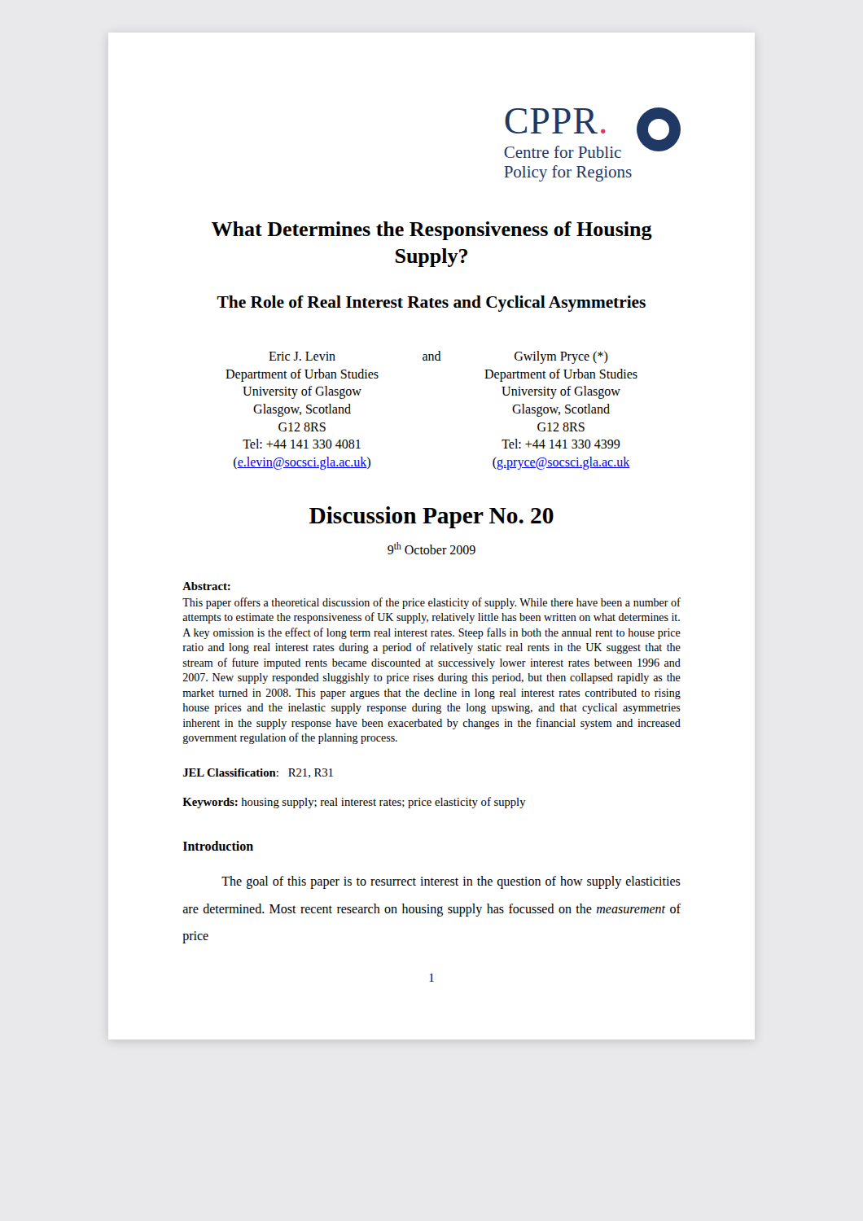CPPR.
Centre for Public
Policy for Regions
What Determines the Responsiveness of Housing Supply?
The Role of Real Interest Rates and Cyclical Asymmetries
Eric J. Levin
Department of Urban Studies
University of Glasgow
Glasgow, Scotland
G12 8RS
Tel: +44 141 330 4081
(e.levin@socsci.gla.ac.uk)
and
Gwilym Pryce (*)
Department of Urban Studies
University of Glasgow
Glasgow, Scotland
G12 8RS
Tel: +44 141 330 4399
(g.pryce@socsci.gla.ac.uk
Discussion Paper No. 20
9th October 2009
Abstract:
This paper offers a theoretical discussion of the price elasticity of supply. While there have been a number of attempts to estimate the responsiveness of UK supply, relatively little has been written on what determines it. A key omission is the effect of long term real interest rates. Steep falls in both the annual rent to house price ratio and long real interest rates during a period of relatively static real rents in the UK suggest that the stream of future imputed rents became discounted at successively lower interest rates between 1996 and 2007. New supply responded sluggishly to price rises during this period, but then collapsed rapidly as the market turned in 2008. This paper argues that the decline in long real interest rates contributed to rising house prices and the inelastic supply response during the long upswing, and that cyclical asymmetries inherent in the supply response have been exacerbated by changes in the financial system and increased government regulation of the planning process.
JEL Classification: R21, R31
Keywords: housing supply; real interest rates; price elasticity of supply
Introduction
The goal of this paper is to resurrect interest in the question of how supply elasticities are determined. Most recent research on housing supply has focussed on the measurement of price
1